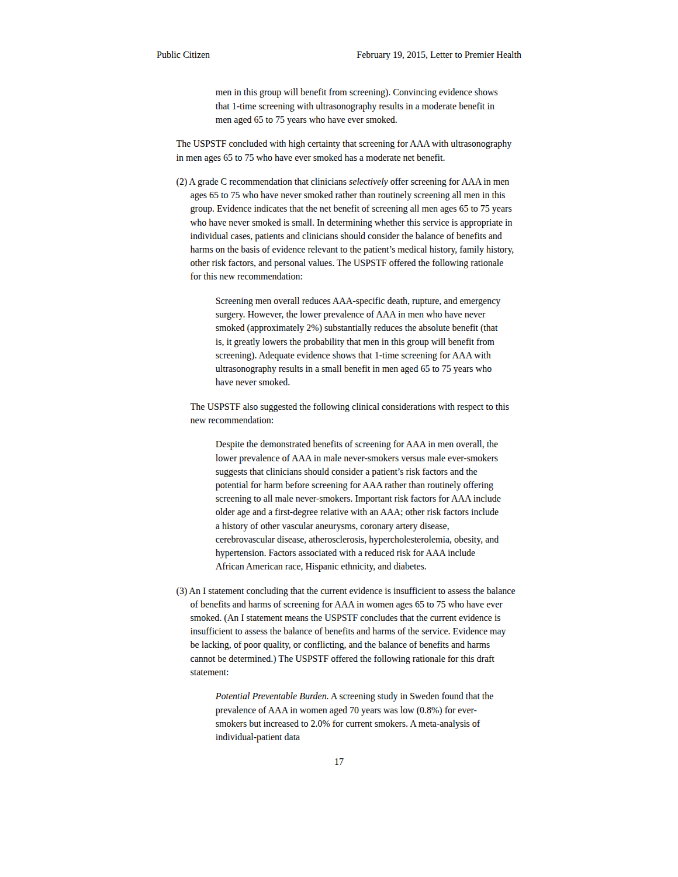Public Citizen
February 19, 2015, Letter to Premier Health
men in this group will benefit from screening). Convincing evidence shows that 1-time screening with ultrasonography results in a moderate benefit in men aged 65 to 75 years who have ever smoked.
The USPSTF concluded with high certainty that screening for AAA with ultrasonography in men ages 65 to 75 who have ever smoked has a moderate net benefit.
(2) A grade C recommendation that clinicians selectively offer screening for AAA in men ages 65 to 75 who have never smoked rather than routinely screening all men in this group. Evidence indicates that the net benefit of screening all men ages 65 to 75 years who have never smoked is small. In determining whether this service is appropriate in individual cases, patients and clinicians should consider the balance of benefits and harms on the basis of evidence relevant to the patient’s medical history, family history, other risk factors, and personal values. The USPSTF offered the following rationale for this new recommendation:
Screening men overall reduces AAA-specific death, rupture, and emergency surgery. However, the lower prevalence of AAA in men who have never smoked (approximately 2%) substantially reduces the absolute benefit (that is, it greatly lowers the probability that men in this group will benefit from screening). Adequate evidence shows that 1-time screening for AAA with ultrasonography results in a small benefit in men aged 65 to 75 years who have never smoked.
The USPSTF also suggested the following clinical considerations with respect to this new recommendation:
Despite the demonstrated benefits of screening for AAA in men overall, the lower prevalence of AAA in male never-smokers versus male ever-smokers suggests that clinicians should consider a patient’s risk factors and the potential for harm before screening for AAA rather than routinely offering screening to all male never-smokers. Important risk factors for AAA include older age and a first-degree relative with an AAA; other risk factors include a history of other vascular aneurysms, coronary artery disease, cerebrovascular disease, atherosclerosis, hypercholesterolemia, obesity, and hypertension. Factors associated with a reduced risk for AAA include African American race, Hispanic ethnicity, and diabetes.
(3) An I statement concluding that the current evidence is insufficient to assess the balance of benefits and harms of screening for AAA in women ages 65 to 75 who have ever smoked. (An I statement means the USPSTF concludes that the current evidence is insufficient to assess the balance of benefits and harms of the service. Evidence may be lacking, of poor quality, or conflicting, and the balance of benefits and harms cannot be determined.) The USPSTF offered the following rationale for this draft statement:
Potential Preventable Burden. A screening study in Sweden found that the prevalence of AAA in women aged 70 years was low (0.8%) for ever-smokers but increased to 2.0% for current smokers. A meta-analysis of individual-patient data
17